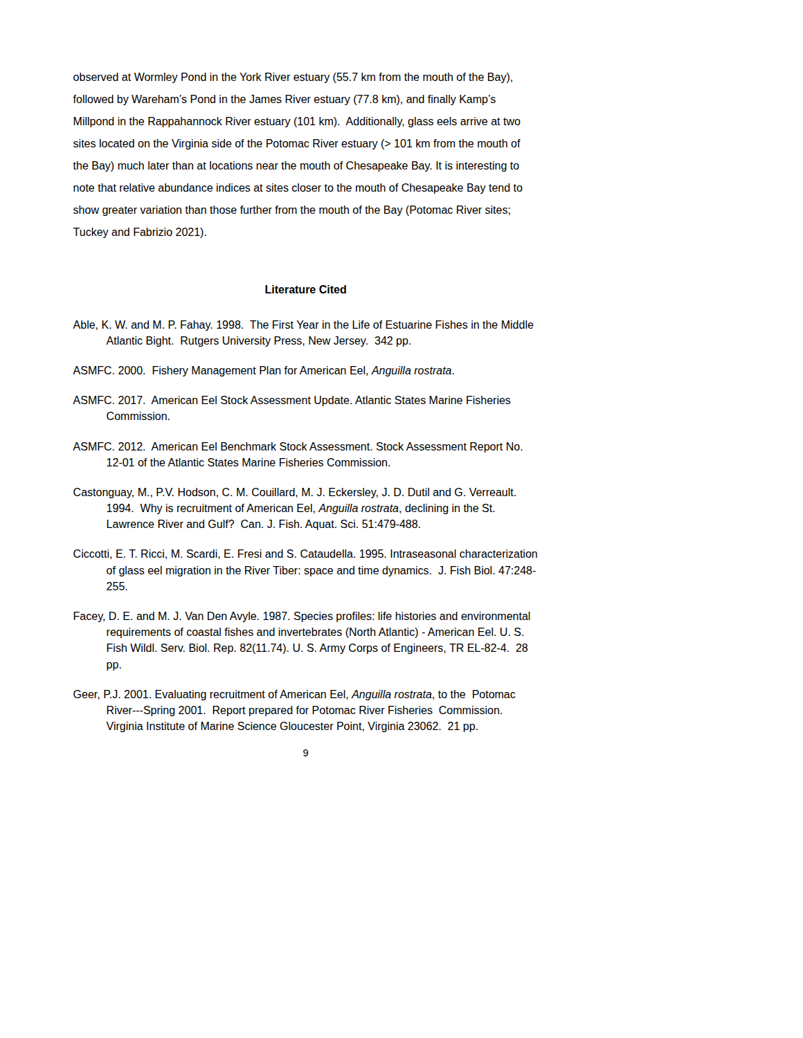observed at Wormley Pond in the York River estuary (55.7 km from the mouth of the Bay), followed by Wareham’s Pond in the James River estuary (77.8 km), and finally Kamp’s Millpond in the Rappahannock River estuary (101 km). Additionally, glass eels arrive at two sites located on the Virginia side of the Potomac River estuary (> 101 km from the mouth of the Bay) much later than at locations near the mouth of Chesapeake Bay. It is interesting to note that relative abundance indices at sites closer to the mouth of Chesapeake Bay tend to show greater variation than those further from the mouth of the Bay (Potomac River sites; Tuckey and Fabrizio 2021).
Literature Cited
Able, K. W. and M. P. Fahay. 1998. The First Year in the Life of Estuarine Fishes in the Middle Atlantic Bight. Rutgers University Press, New Jersey. 342 pp.
ASMFC. 2000. Fishery Management Plan for American Eel, Anguilla rostrata.
ASMFC. 2017. American Eel Stock Assessment Update. Atlantic States Marine Fisheries Commission.
ASMFC. 2012. American Eel Benchmark Stock Assessment. Stock Assessment Report No. 12-01 of the Atlantic States Marine Fisheries Commission.
Castonguay, M., P.V. Hodson, C. M. Couillard, M. J. Eckersley, J. D. Dutil and G. Verreault. 1994. Why is recruitment of American Eel, Anguilla rostrata, declining in the St. Lawrence River and Gulf? Can. J. Fish. Aquat. Sci. 51:479-488.
Ciccotti, E. T. Ricci, M. Scardi, E. Fresi and S. Cataudella. 1995. Intraseasonal characterization of glass eel migration in the River Tiber: space and time dynamics. J. Fish Biol. 47:248-255.
Facey, D. E. and M. J. Van Den Avyle. 1987. Species profiles: life histories and environmental requirements of coastal fishes and invertebrates (North Atlantic) - American Eel. U. S. Fish Wildl. Serv. Biol. Rep. 82(11.74). U. S. Army Corps of Engineers, TR EL-82-4. 28 pp.
Geer, P.J. 2001. Evaluating recruitment of American Eel, Anguilla rostrata, to the Potomac River---Spring 2001. Report prepared for Potomac River Fisheries Commission. Virginia Institute of Marine Science Gloucester Point, Virginia 23062. 21 pp.
9